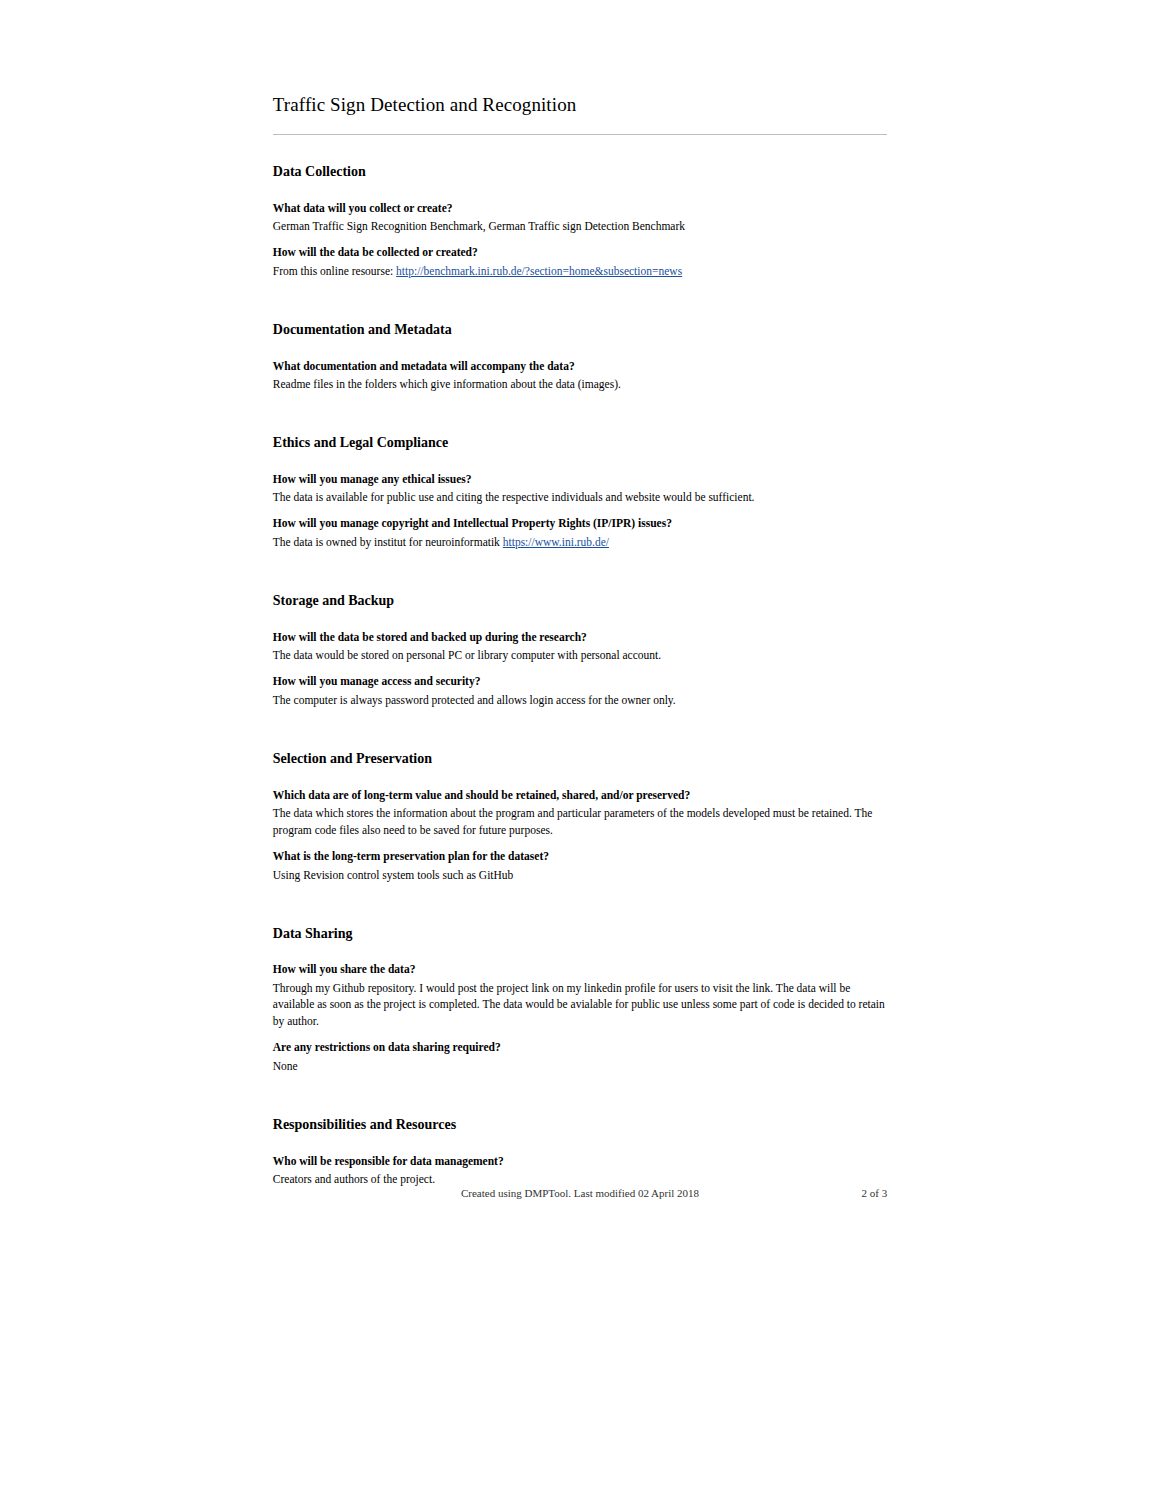Traffic Sign Detection and Recognition
Data Collection
What data will you collect or create?
German Traffic Sign Recognition Benchmark, German Traffic sign Detection Benchmark
How will the data be collected or created?
From this online resourse: http://benchmark.ini.rub.de/?section=home&subsection=news
Documentation and Metadata
What documentation and metadata will accompany the data?
Readme files in the folders which give information about the data (images).
Ethics and Legal Compliance
How will you manage any ethical issues?
The data is available for public use and citing the respective individuals and website would be sufficient.
How will you manage copyright and Intellectual Property Rights (IP/IPR) issues?
The data is owned by institut for neuroinformatik https://www.ini.rub.de/
Storage and Backup
How will the data be stored and backed up during the research?
The data would be stored on personal PC or library computer with personal account.
How will you manage access and security?
The computer is always password protected and allows login access for the owner only.
Selection and Preservation
Which data are of long-term value and should be retained, shared, and/or preserved?
The data which stores the information about the program and particular parameters of the models developed must be retained. The program code files also need to be saved for future purposes.
What is the long-term preservation plan for the dataset?
Using Revision control system tools such as GitHub
Data Sharing
How will you share the data?
Through my Github repository. I would post the project link on my linkedin profile for users to visit the link. The data will be available as soon as the project is completed. The data would be avialable for public use unless some part of code is decided to retain by author.
Are any restrictions on data sharing required?
None
Responsibilities and Resources
Who will be responsible for data management?
Creators and authors of the project.
Created using DMPTool. Last modified 02 April 2018
2 of 3